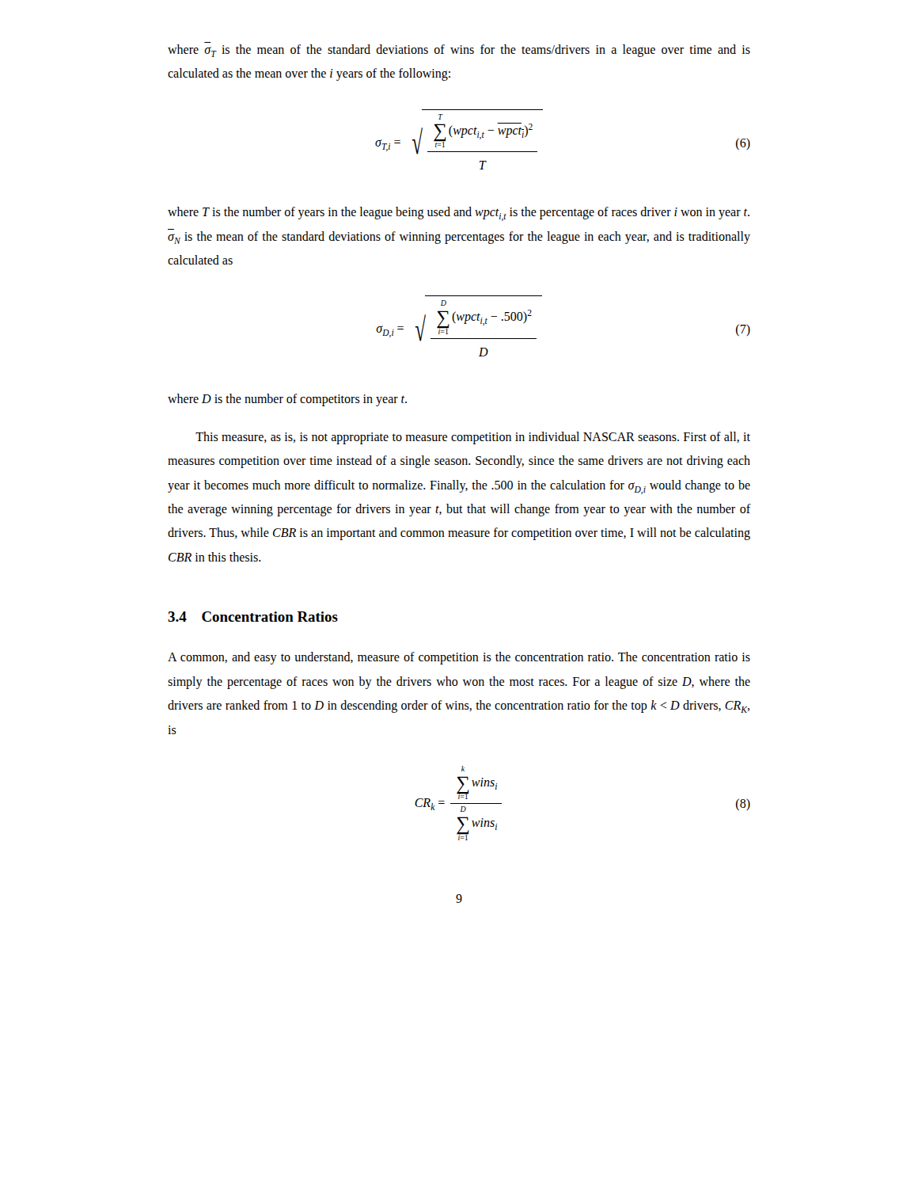where σT is the mean of the standard deviations of wins for the teams/drivers in a league over time and is calculated as the mean over the i years of the following:
σT,i = √ T∑t=1(wpcti,t − wpcti)2 T
(6)
where T is the number of years in the league being used and wpcti,t is the percentage of races driver i won in year t. σN is the mean of the standard deviations of winning percentages for the league in each year, and is traditionally calculated as
σD,i = √ D∑i=1(wpcti,t − .500)2 D
(7)
where D is the number of competitors in year t.
This measure, as is, is not appropriate to measure competition in individual NASCAR seasons. First of all, it measures competition over time instead of a single season. Secondly, since the same drivers are not driving each year it becomes much more difficult to normalize. Finally, the .500 in the calculation for σD,i would change to be the average winning percentage for drivers in year t, but that will change from year to year with the number of drivers. Thus, while CBR is an important and common measure for competition over time, I will not be calculating CBR in this thesis.
3.4 Concentration Ratios
A common, and easy to understand, measure of competition is the concentration ratio. The concentration ratio is simply the percentage of races won by the drivers who won the most races. For a league of size D, where the drivers are ranked from 1 to D in descending order of wins, the concentration ratio for the top k < D drivers, CRK, is
CRk = k∑i=1 winsi D∑i=1 winsi
(8)
9